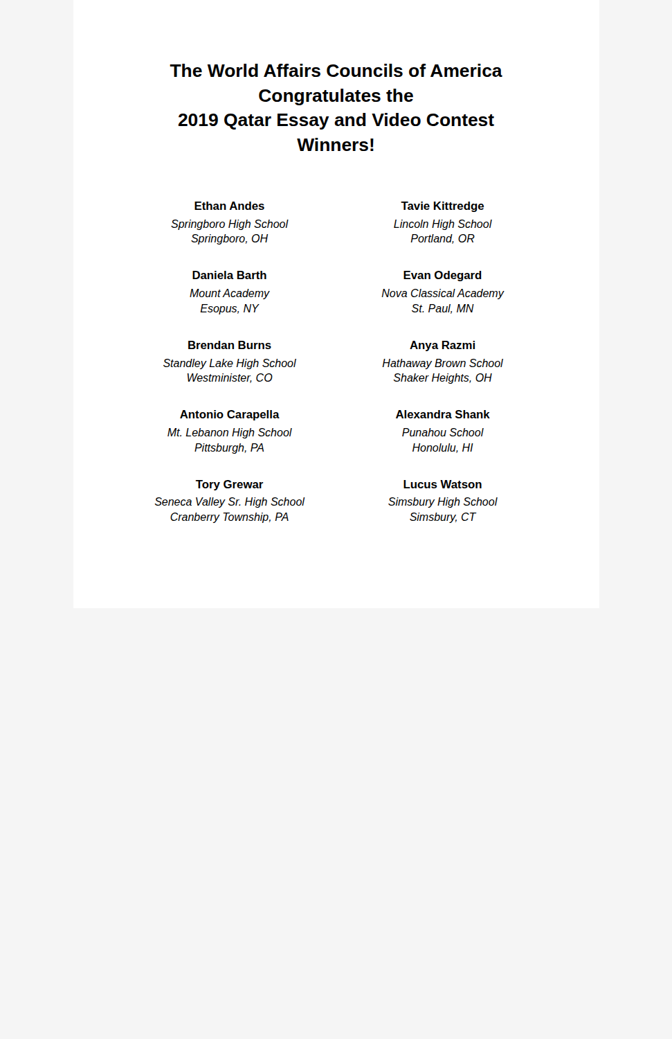The World Affairs Councils of America
Congratulates the
2019 Qatar Essay and Video Contest Winners!
Ethan Andes
Springboro High School
Springboro, OH
Tavie Kittredge
Lincoln High School
Portland, OR
Daniela Barth
Mount Academy
Esopus, NY
Evan Odegard
Nova Classical Academy
St. Paul, MN
Brendan Burns
Standley Lake High School
Westminister, CO
Anya Razmi
Hathaway Brown School
Shaker Heights, OH
Antonio Carapella
Mt. Lebanon High School
Pittsburgh, PA
Alexandra Shank
Punahou School
Honolulu, HI
Tory Grewar
Seneca Valley Sr. High School
Cranberry Township, PA
Lucus Watson
Simsbury High School
Simsbury, CT